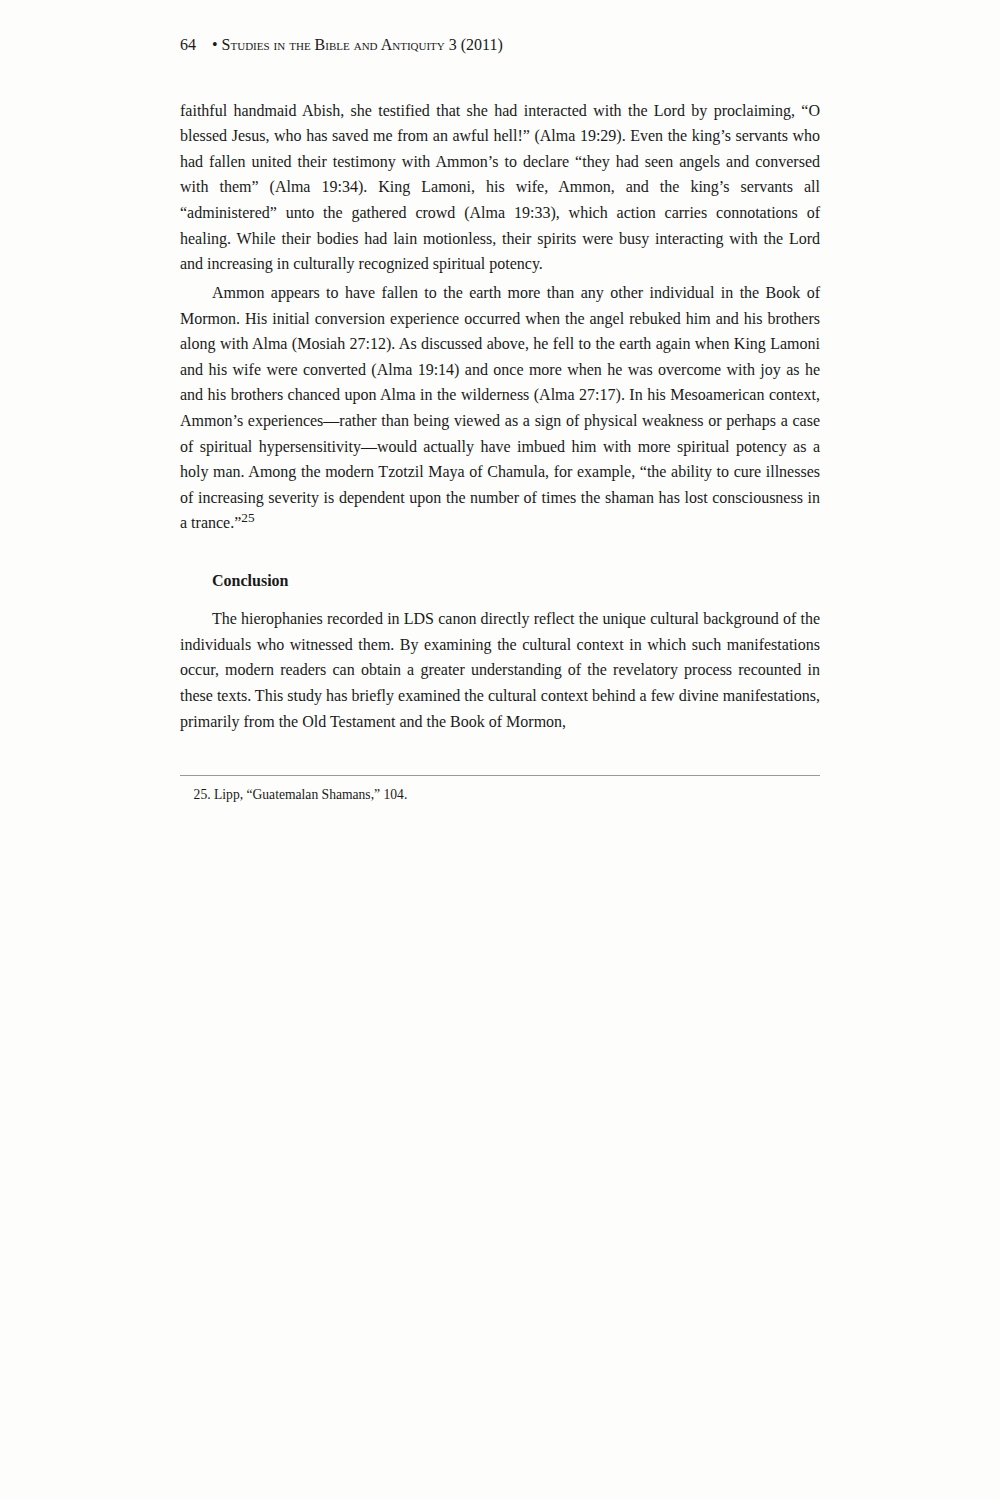64 • Studies in the Bible and Antiquity 3 (2011)
faithful handmaid Abish, she testified that she had interacted with the Lord by proclaiming, “O blessed Jesus, who has saved me from an awful hell!” (Alma 19:29). Even the king’s servants who had fallen united their testimony with Ammon’s to declare “they had seen angels and conversed with them” (Alma 19:34). King Lamoni, his wife, Ammon, and the king’s servants all “administered” unto the gathered crowd (Alma 19:33), which action carries connotations of healing. While their bodies had lain motionless, their spirits were busy interacting with the Lord and increasing in culturally recognized spiritual potency.
Ammon appears to have fallen to the earth more than any other individual in the Book of Mormon. His initial conversion experience occurred when the angel rebuked him and his brothers along with Alma (Mosiah 27:12). As discussed above, he fell to the earth again when King Lamoni and his wife were converted (Alma 19:14) and once more when he was overcome with joy as he and his brothers chanced upon Alma in the wilderness (Alma 27:17). In his Mesoamerican context, Ammon’s experiences—rather than being viewed as a sign of physical weakness or perhaps a case of spiritual hypersensitivity—would actually have imbued him with more spiritual potency as a holy man. Among the modern Tzotzil Maya of Chamula, for example, “the ability to cure illnesses of increasing severity is dependent upon the number of times the shaman has lost consciousness in a trance.”25
Conclusion
The hierophanies recorded in LDS canon directly reflect the unique cultural background of the individuals who witnessed them. By examining the cultural context in which such manifestations occur, modern readers can obtain a greater understanding of the revelatory process recounted in these texts. This study has briefly examined the cultural context behind a few divine manifestations, primarily from the Old Testament and the Book of Mormon,
Lipp, “Guatemalan Shamans,” 104.